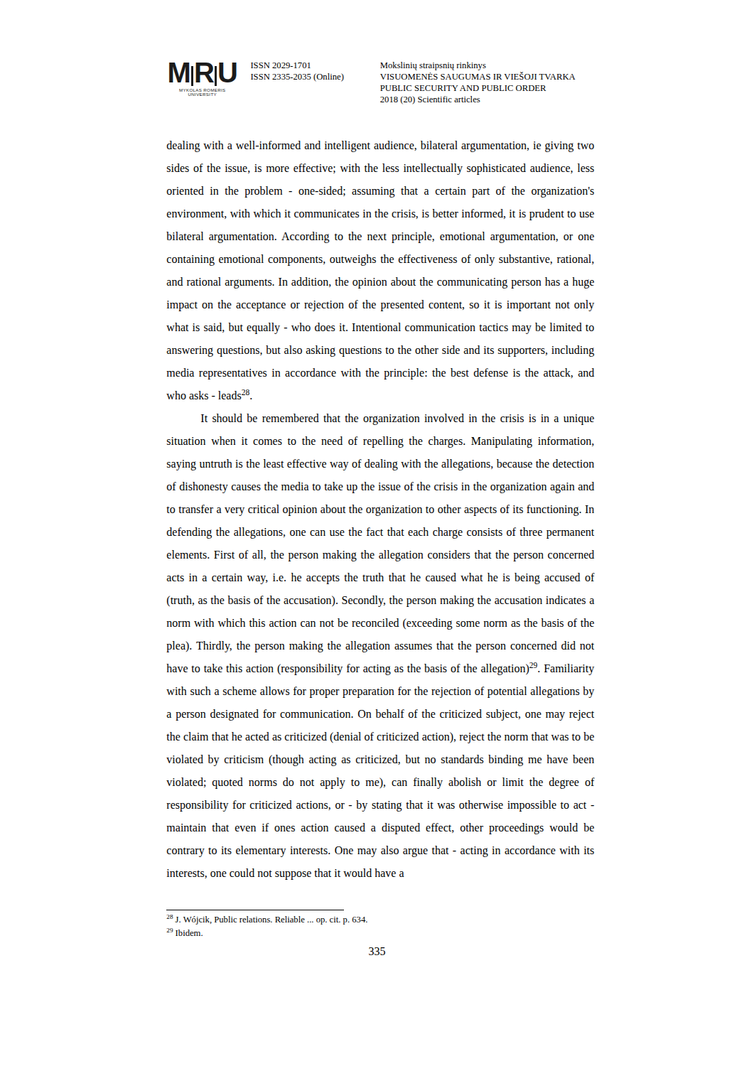M R U Mykolas Romeris
University
ISSN 2029-1701
ISSN 2335-2035 (Online)
Mokslinių straipsnių rinkinys
Visuomenės saugumas ir viešoji tvarka
Public security and public order
2018 (20) Scientific articles
dealing with a well-informed and intelligent audience, bilateral argumentation, ie giving two sides of the issue, is more effective; with the less intellectually sophisticated audience, less oriented in the problem - one-sided; assuming that a certain part of the organization's environment, with which it communicates in the crisis, is better informed, it is prudent to use bilateral argumentation. According to the next principle, emotional argumentation, or one containing emotional components, outweighs the effectiveness of only substantive, rational, and rational arguments. In addition, the opinion about the communicating person has a huge impact on the acceptance or rejection of the presented content, so it is important not only what is said, but equally - who does it. Intentional communication tactics may be limited to answering questions, but also asking questions to the other side and its supporters, including media representatives in accordance with the principle: the best defense is the attack, and who asks - leads28.
It should be remembered that the organization involved in the crisis is in a unique situation when it comes to the need of repelling the charges. Manipulating information, saying untruth is the least effective way of dealing with the allegations, because the detection of dishonesty causes the media to take up the issue of the crisis in the organization again and to transfer a very critical opinion about the organization to other aspects of its functioning. In defending the allegations, one can use the fact that each charge consists of three permanent elements. First of all, the person making the allegation considers that the person concerned acts in a certain way, i.e. he accepts the truth that he caused what he is being accused of (truth, as the basis of the accusation). Secondly, the person making the accusation indicates a norm with which this action can not be reconciled (exceeding some norm as the basis of the plea). Thirdly, the person making the allegation assumes that the person concerned did not have to take this action (responsibility for acting as the basis of the allegation)29. Familiarity with such a scheme allows for proper preparation for the rejection of potential allegations by a person designated for communication. On behalf of the criticized subject, one may reject the claim that he acted as criticized (denial of criticized action), reject the norm that was to be violated by criticism (though acting as criticized, but no standards binding me have been violated; quoted norms do not apply to me), can finally abolish or limit the degree of responsibility for criticized actions, or - by stating that it was otherwise impossible to act - maintain that even if ones action caused a disputed effect, other proceedings would be contrary to its elementary interests. One may also argue that - acting in accordance with its interests, one could not suppose that it would have a
28 J. Wójcik, Public relations. Reliable ... op. cit. p. 634.
29 Ibidem.
335